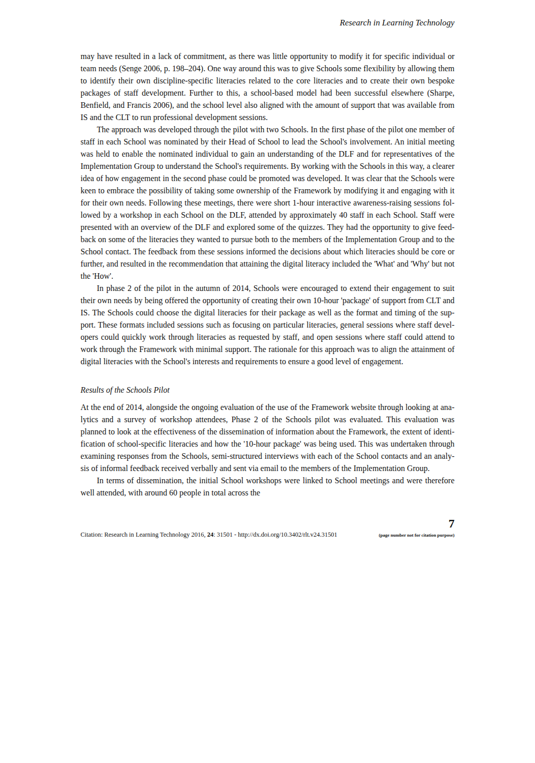Research in Learning Technology
may have resulted in a lack of commitment, as there was little opportunity to modify it for specific individual or team needs (Senge 2006, p. 198–204). One way around this was to give Schools some flexibility by allowing them to identify their own discipline-specific literacies related to the core literacies and to create their own bespoke packages of staff development. Further to this, a school-based model had been successful elsewhere (Sharpe, Benfield, and Francis 2006), and the school level also aligned with the amount of support that was available from IS and the CLT to run professional development sessions.
The approach was developed through the pilot with two Schools. In the first phase of the pilot one member of staff in each School was nominated by their Head of School to lead the School's involvement. An initial meeting was held to enable the nominated individual to gain an understanding of the DLF and for representatives of the Implementation Group to understand the School's requirements. By working with the Schools in this way, a clearer idea of how engagement in the second phase could be promoted was developed. It was clear that the Schools were keen to embrace the possibility of taking some ownership of the Framework by modifying it and engaging with it for their own needs. Following these meetings, there were short 1-hour interactive awareness-raising sessions followed by a workshop in each School on the DLF, attended by approximately 40 staff in each School. Staff were presented with an overview of the DLF and explored some of the quizzes. They had the opportunity to give feedback on some of the literacies they wanted to pursue both to the members of the Implementation Group and to the School contact. The feedback from these sessions informed the decisions about which literacies should be core or further, and resulted in the recommendation that attaining the digital literacy included the 'What' and 'Why' but not the 'How'.
In phase 2 of the pilot in the autumn of 2014, Schools were encouraged to extend their engagement to suit their own needs by being offered the opportunity of creating their own 10-hour 'package' of support from CLT and IS. The Schools could choose the digital literacies for their package as well as the format and timing of the support. These formats included sessions such as focusing on particular literacies, general sessions where staff developers could quickly work through literacies as requested by staff, and open sessions where staff could attend to work through the Framework with minimal support. The rationale for this approach was to align the attainment of digital literacies with the School's interests and requirements to ensure a good level of engagement.
Results of the Schools Pilot
At the end of 2014, alongside the ongoing evaluation of the use of the Framework website through looking at analytics and a survey of workshop attendees, Phase 2 of the Schools pilot was evaluated. This evaluation was planned to look at the effectiveness of the dissemination of information about the Framework, the extent of identification of school-specific literacies and how the '10-hour package' was being used. This was undertaken through examining responses from the Schools, semi-structured interviews with each of the School contacts and an analysis of informal feedback received verbally and sent via email to the members of the Implementation Group.
In terms of dissemination, the initial School workshops were linked to School meetings and were therefore well attended, with around 60 people in total across the
Citation: Research in Learning Technology 2016, 24: 31501 - http://dx.doi.org/10.3402/rlt.v24.31501
7 (page number not for citation purpose)